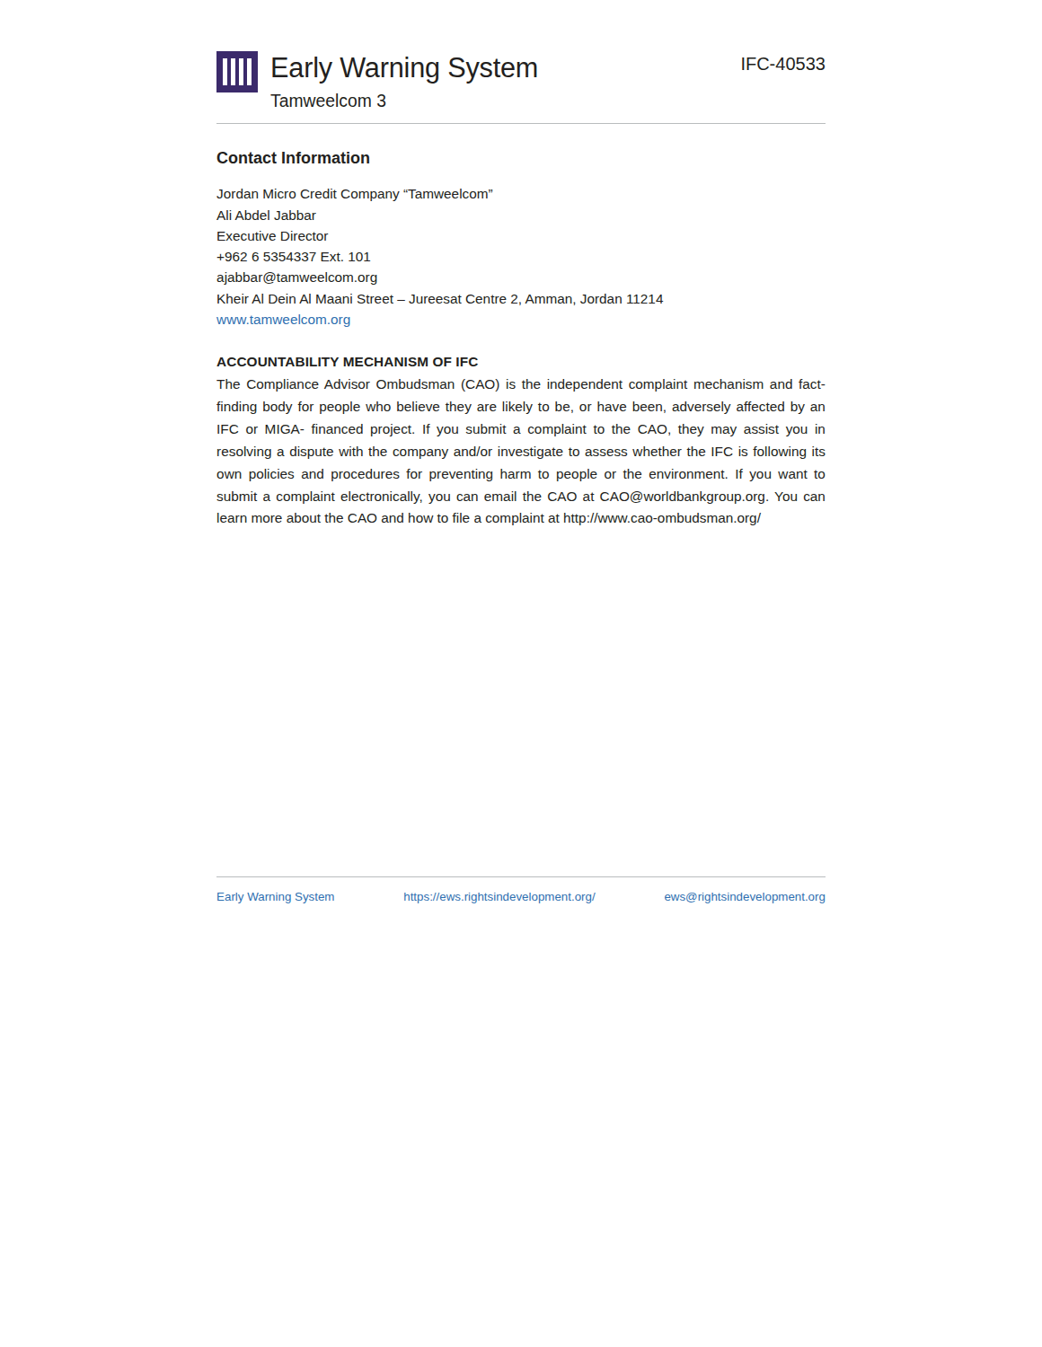Early Warning System
Tamweelcom 3
IFC-40533
Contact Information
Jordan Micro Credit Company “Tamweelcom”
Ali Abdel Jabbar
Executive Director
+962 6 5354337 Ext. 101
ajabbar@tamweelcom.org
Kheir Al Dein Al Maani Street – Jureesat Centre 2, Amman, Jordan 11214
www.tamweelcom.org
ACCOUNTABILITY MECHANISM OF IFC
The Compliance Advisor Ombudsman (CAO) is the independent complaint mechanism and fact-finding body for people who believe they are likely to be, or have been, adversely affected by an IFC or MIGA- financed project. If you submit a complaint to the CAO, they may assist you in resolving a dispute with the company and/or investigate to assess whether the IFC is following its own policies and procedures for preventing harm to people or the environment. If you want to submit a complaint electronically, you can email the CAO at CAO@worldbankgroup.org. You can learn more about the CAO and how to file a complaint at http://www.cao-ombudsman.org/
Early Warning System
https://ews.rightsindevelopment.org/
ews@rightsindevelopment.org